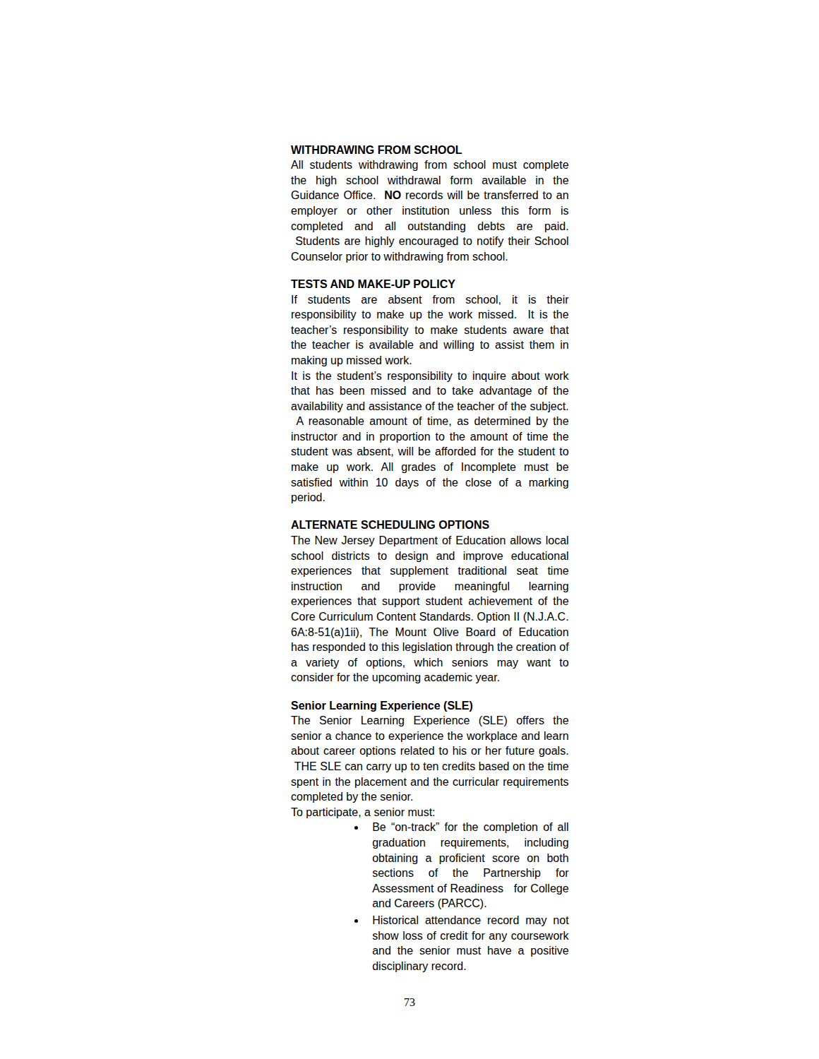Withdrawing from School
All students withdrawing from school must complete the high school withdrawal form available in the Guidance Office. NO records will be transferred to an employer or other institution unless this form is completed and all outstanding debts are paid. Students are highly encouraged to notify their School Counselor prior to withdrawing from school.
Tests and Make-Up Policy
If students are absent from school, it is their responsibility to make up the work missed. It is the teacher’s responsibility to make students aware that the teacher is available and willing to assist them in making up missed work.
It is the student’s responsibility to inquire about work that has been missed and to take advantage of the availability and assistance of the teacher of the subject. A reasonable amount of time, as determined by the instructor and in proportion to the amount of time the student was absent, will be afforded for the student to make up work. All grades of Incomplete must be satisfied within 10 days of the close of a marking period.
Alternate Scheduling Options
The New Jersey Department of Education allows local school districts to design and improve educational experiences that supplement traditional seat time instruction and provide meaningful learning experiences that support student achievement of the Core Curriculum Content Standards. Option II (N.J.A.C. 6A:8-51(a)1ii), The Mount Olive Board of Education has responded to this legislation through the creation of a variety of options, which seniors may want to consider for the upcoming academic year.
Senior Learning Experience (SLE)
The Senior Learning Experience (SLE) offers the senior a chance to experience the workplace and learn about career options related to his or her future goals. THE SLE can carry up to ten credits based on the time spent in the placement and the curricular requirements completed by the senior.
To participate, a senior must:
Be “on-track” for the completion of all graduation requirements, including obtaining a proficient score on both sections of the Partnership for Assessment of Readiness for College and Careers (PARCC).
Historical attendance record may not show loss of credit for any coursework and the senior must have a positive disciplinary record.
73